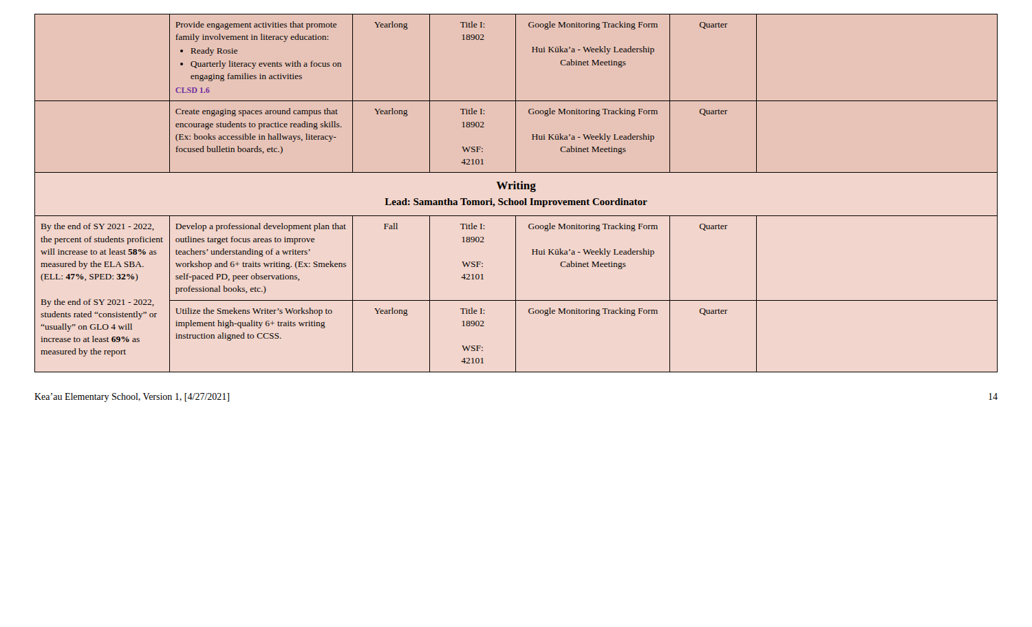| | Provide engagement activities that promote family involvement in literacy education: Ready Rosie Quarterly literacy events with a focus on engaging families in activities CLSD 1.6 | Yearlong | Title I: 18902 | Google Monitoring Tracking Form Hui Kūka’a - Weekly Leadership Cabinet Meetings | Quarter | |
| | Create engaging spaces around campus that encourage students to practice reading skills. (Ex: books accessible in hallways, literacy-focused bulletin boards, etc.) | Yearlong | Title I: 18902 WSF: 42101 | Google Monitoring Tracking Form Hui Kūka’a - Weekly Leadership Cabinet Meetings | Quarter | |
| Writing Lead: Samantha Tomori, School Improvement Coordinator |
| By the end of SY 2021 - 2022, the percent of students proficient will increase to at least 58% as measured by the ELA SBA. (ELL: 47% , SPED: 32% ) By the end of SY 2021 - 2022, students rated “consistently” or “usually” on GLO 4 will increase to at least 69% as measured by the report | Develop a professional development plan that outlines target focus areas to improve teachers’ understanding of a writers’ workshop and 6+ traits writing. (Ex: Smekens self-paced PD, peer observations, professional books, etc.) | Fall | Title I: 18902 WSF: 42101 | Google Monitoring Tracking Form Hui Kūka’a - Weekly Leadership Cabinet Meetings | Quarter | |
| Utilize the Smekens Writer’s Workshop to implement high-quality 6+ traits writing instruction aligned to CCSS. | Yearlong | Title I: 18902 WSF: 42101 | Google Monitoring Tracking Form | Quarter | |
Kea’au Elementary School, Version 1, [4/27/2021]
14